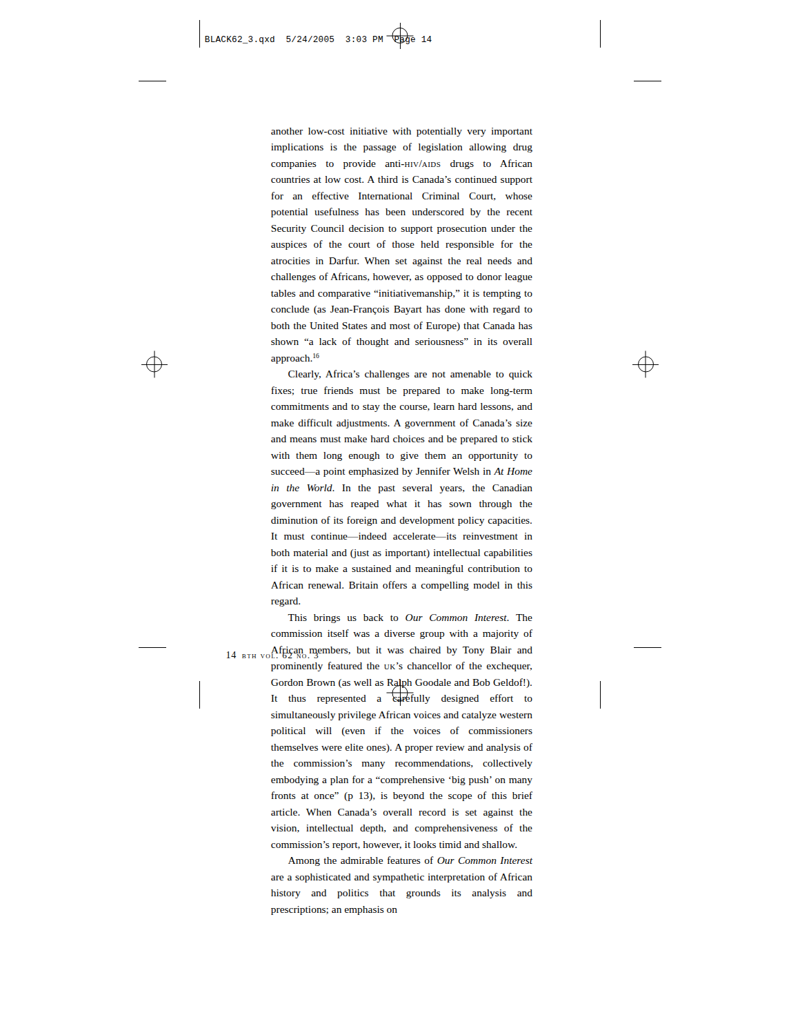BLACK62_3.qxd 5/24/2005 3:03 PM Page 14
another low-cost initiative with potentially very important implications is the passage of legislation allowing drug companies to provide anti-hiv/aids drugs to African countries at low cost. A third is Canada’s continued support for an effective International Criminal Court, whose potential usefulness has been underscored by the recent Security Council decision to support prosecution under the auspices of the court of those held responsible for the atrocities in Darfur. When set against the real needs and challenges of Africans, however, as opposed to donor league tables and comparative “initiativemanship,” it is tempting to conclude (as Jean-François Bayart has done with regard to both the United States and most of Europe) that Canada has shown “a lack of thought and seriousness” in its overall approach.16
Clearly, Africa’s challenges are not amenable to quick fixes; true friends must be prepared to make long-term commitments and to stay the course, learn hard lessons, and make difficult adjustments. A government of Canada’s size and means must make hard choices and be prepared to stick with them long enough to give them an opportunity to succeed—a point emphasized by Jennifer Welsh in At Home in the World. In the past several years, the Canadian government has reaped what it has sown through the diminution of its foreign and development policy capacities. It must continue—indeed accelerate—its reinvestment in both material and (just as important) intellectual capabilities if it is to make a sustained and meaningful contribution to African renewal. Britain offers a compelling model in this regard.
This brings us back to Our Common Interest. The commission itself was a diverse group with a majority of African members, but it was chaired by Tony Blair and prominently featured the uk’s chancellor of the exchequer, Gordon Brown (as well as Ralph Goodale and Bob Geldof!). It thus represented a carefully designed effort to simultaneously privilege African voices and catalyze western political will (even if the voices of commissioners themselves were elite ones). A proper review and analysis of the commission’s many recommendations, collectively embodying a plan for a “comprehensive ‘big push’ on many fronts at once” (p 13), is beyond the scope of this brief article. When Canada’s overall record is set against the vision, intellectual depth, and comprehensiveness of the commission’s report, however, it looks timid and shallow.
Among the admirable features of Our Common Interest are a sophisticated and sympathetic interpretation of African history and politics that grounds its analysis and prescriptions; an emphasis on
14 bth vol. 62 no. 3